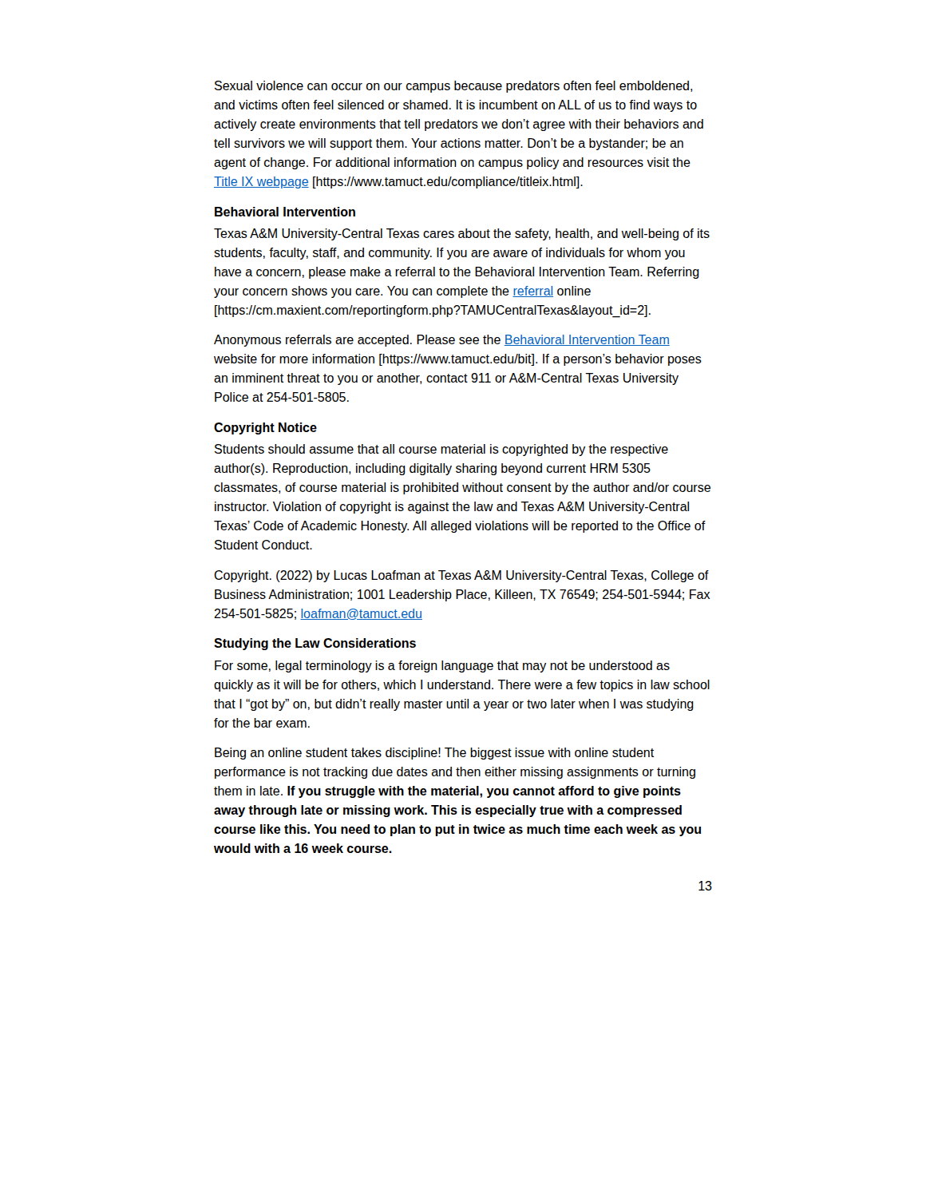Sexual violence can occur on our campus because predators often feel emboldened, and victims often feel silenced or shamed. It is incumbent on ALL of us to find ways to actively create environments that tell predators we don’t agree with their behaviors and tell survivors we will support them. Your actions matter. Don’t be a bystander; be an agent of change. For additional information on campus policy and resources visit the Title IX webpage [https://www.tamuct.edu/compliance/titleix.html].
Behavioral Intervention
Texas A&M University-Central Texas cares about the safety, health, and well-being of its students, faculty, staff, and community. If you are aware of individuals for whom you have a concern, please make a referral to the Behavioral Intervention Team. Referring your concern shows you care. You can complete the referral online [https://cm.maxient.com/reportingform.php?TAMUCentralTexas&layout_id=2].
Anonymous referrals are accepted. Please see the Behavioral Intervention Team website for more information [https://www.tamuct.edu/bit]. If a person’s behavior poses an imminent threat to you or another, contact 911 or A&M-Central Texas University Police at 254-501-5805.
Copyright Notice
Students should assume that all course material is copyrighted by the respective author(s). Reproduction, including digitally sharing beyond current HRM 5305 classmates, of course material is prohibited without consent by the author and/or course instructor. Violation of copyright is against the law and Texas A&M University-Central Texas’ Code of Academic Honesty. All alleged violations will be reported to the Office of Student Conduct.
Copyright. (2022) by Lucas Loafman at Texas A&M University-Central Texas, College of Business Administration; 1001 Leadership Place, Killeen, TX 76549; 254-501-5944; Fax 254-501-5825; loafman@tamuct.edu
Studying the Law Considerations
For some, legal terminology is a foreign language that may not be understood as quickly as it will be for others, which I understand. There were a few topics in law school that I “got by” on, but didn’t really master until a year or two later when I was studying for the bar exam.
Being an online student takes discipline! The biggest issue with online student performance is not tracking due dates and then either missing assignments or turning them in late. If you struggle with the material, you cannot afford to give points away through late or missing work. This is especially true with a compressed course like this. You need to plan to put in twice as much time each week as you would with a 16 week course.
13